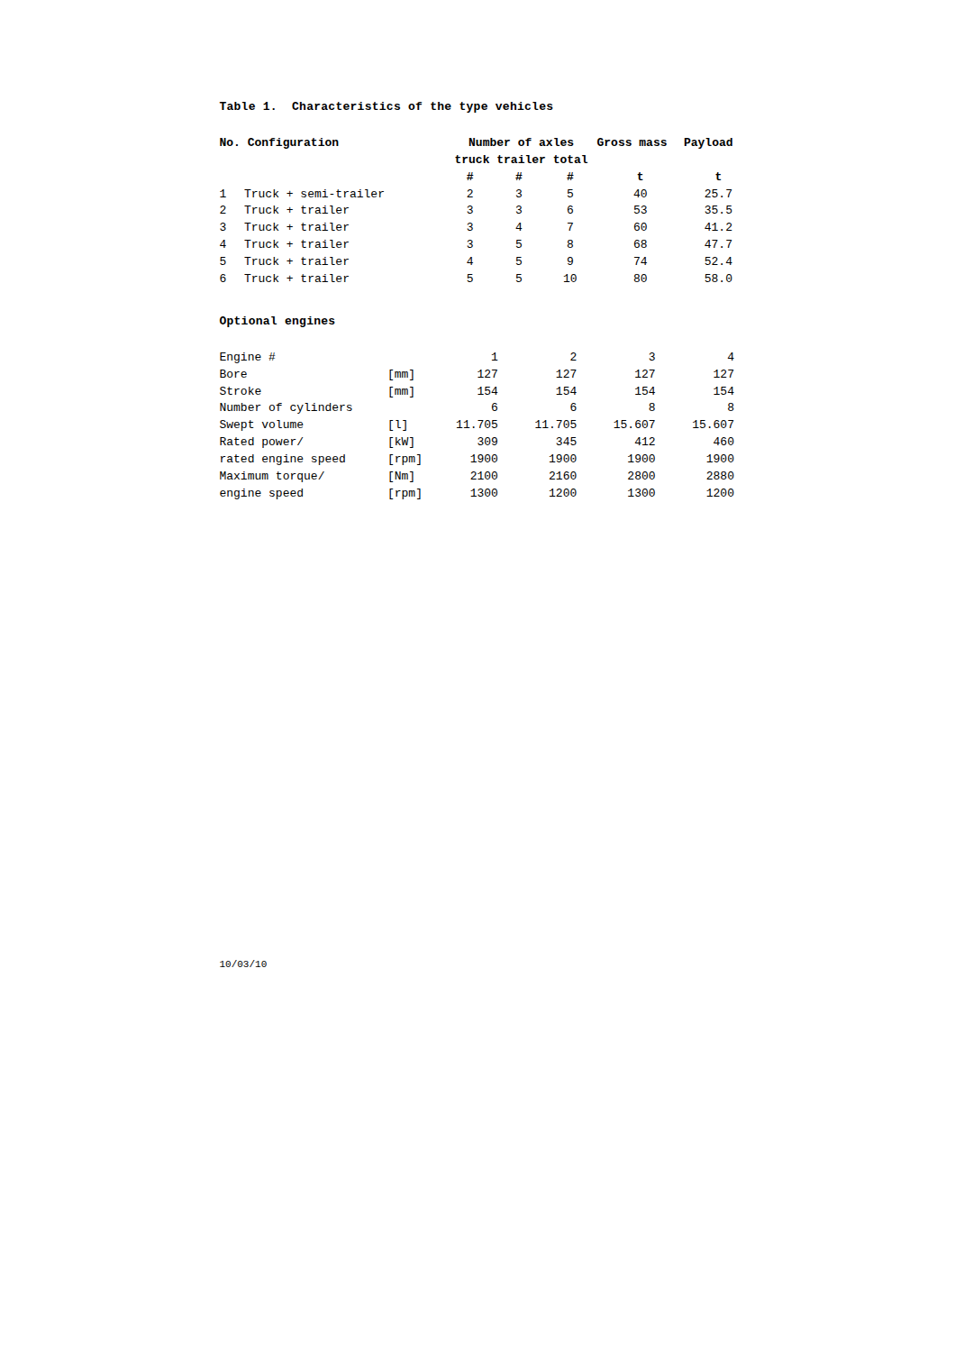Table 1. Characteristics of the type vehicles
| No. Configuration | Number of axles | Gross mass | Payload |
| --- | --- | --- | --- |
| | truck trailer total | | |
| | # | # | # | t | t |
| 1 | Truck + semi-trailer | 2 | 3 | 5 | 40 | 25.7 |
| 2 | Truck + trailer | 3 | 3 | 6 | 53 | 35.5 |
| 3 | Truck + trailer | 3 | 4 | 7 | 60 | 41.2 |
| 4 | Truck + trailer | 3 | 5 | 8 | 68 | 47.7 |
| 5 | Truck + trailer | 4 | 5 | 9 | 74 | 52.4 |
| 6 | Truck + trailer | 5 | 5 | 10 | 80 | 58.0 |
Optional engines
| Engine # | | 1 | 2 | 3 | 4 |
| Bore | [mm] | 127 | 127 | 127 | 127 |
| Stroke | [mm] | 154 | 154 | 154 | 154 |
| Number of cylinders | | 6 | 6 | 8 | 8 |
| Swept volume | [l] | 11.705 | 11.705 | 15.607 | 15.607 |
| Rated power/ | [kW] | 309 | 345 | 412 | 460 |
| rated engine speed | [rpm] | 1900 | 1900 | 1900 | 1900 |
| Maximum torque/ | [Nm] | 2100 | 2160 | 2800 | 2880 |
| engine speed | [rpm] | 1300 | 1200 | 1300 | 1200 |
10/03/10